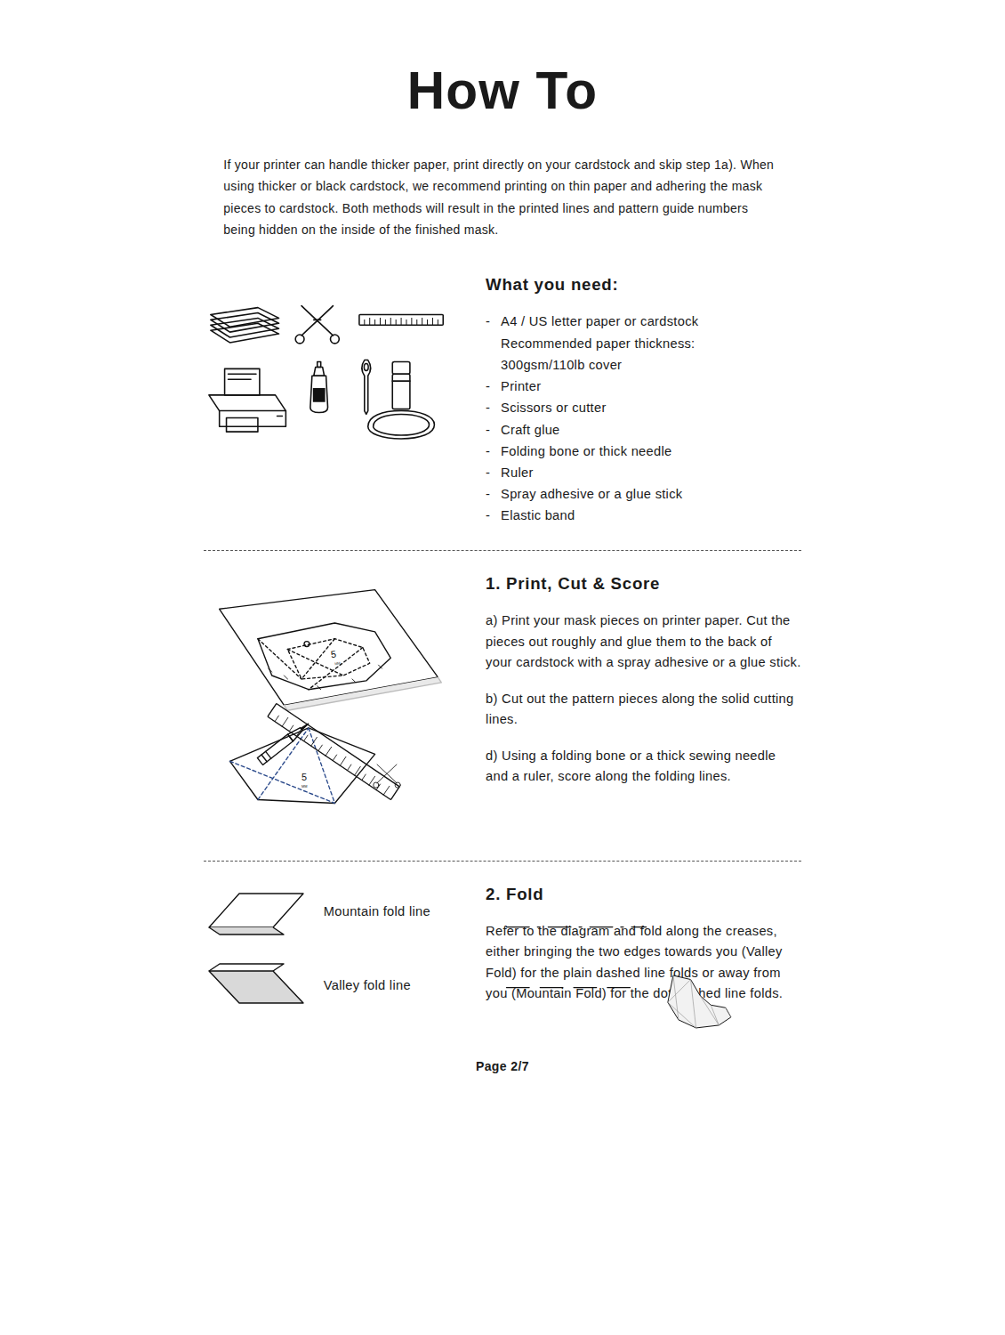How To
If your printer can handle thicker paper, print directly on your cardstock and skip step 1a). When using thicker or black cardstock, we recommend printing on thin paper and adhering the mask pieces to cardstock. Both methods will result in the printed lines and pattern guide numbers being hidden on the inside of the finished mask.
What you need:
A4 / US letter paper or cardstock Recommended paper thickness: 300gsm/110lb cover
Printer
Scissors or cutter
Craft glue
Folding bone or thick needle
Ruler
Spray adhesive or a glue stick
Elastic band
5 MM 5 MM
1. Print, Cut & Score
a) Print your mask pieces on printer paper. Cut the pieces out roughly and glue them to the back of your cardstock with a spray adhesive or a glue stick.
b) Cut out the pattern pieces along the solid cutting lines.
d) Using a folding bone or a thick sewing needle and a ruler, score along the folding lines.
Mountain fold line
Valley fold line
2. Fold
Refer to the diagram and fold along the creases, either bringing the two edges towards you (Valley Fold) for the plain dashed line folds or away from you (Mountain Fold) for the dot-dashed line folds.
Page 2/7